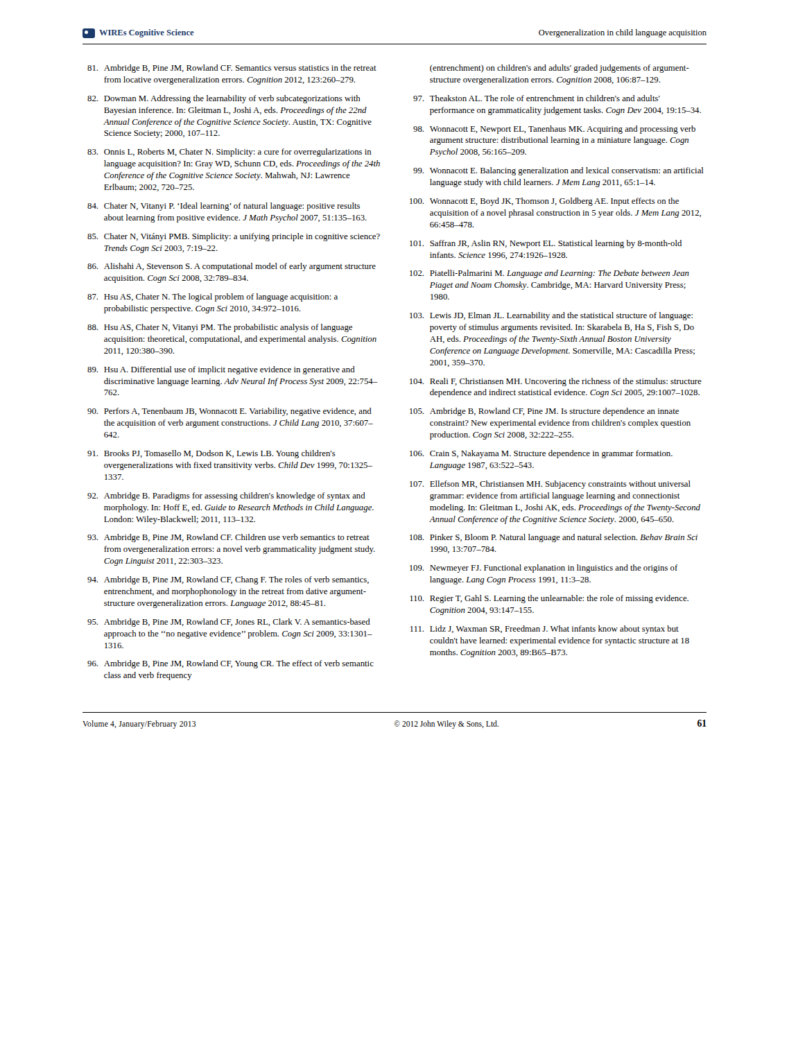WIREs Cognitive Science
Overgeneralization in child language acquisition
81. Ambridge B, Pine JM, Rowland CF. Semantics versus statistics in the retreat from locative overgeneralization errors. Cognition 2012, 123:260–279.
82. Dowman M. Addressing the learnability of verb subcategorizations with Bayesian inference. In: Gleitman L, Joshi A, eds. Proceedings of the 22nd Annual Conference of the Cognitive Science Society. Austin, TX: Cognitive Science Society; 2000, 107–112.
83. Onnis L, Roberts M, Chater N. Simplicity: a cure for overregularizations in language acquisition? In: Gray WD, Schunn CD, eds. Proceedings of the 24th Conference of the Cognitive Science Society. Mahwah, NJ: Lawrence Erlbaum; 2002, 720–725.
84. Chater N, Vitanyi P. ‘Ideal learning’ of natural language: positive results about learning from positive evidence. J Math Psychol 2007, 51:135–163.
85. Chater N, Vitányi PMB. Simplicity: a unifying principle in cognitive science? Trends Cogn Sci 2003, 7:19–22.
86. Alishahi A, Stevenson S. A computational model of early argument structure acquisition. Cogn Sci 2008, 32:789–834.
87. Hsu AS, Chater N. The logical problem of language acquisition: a probabilistic perspective. Cogn Sci 2010, 34:972–1016.
88. Hsu AS, Chater N, Vitanyi PM. The probabilistic analysis of language acquisition: theoretical, computational, and experimental analysis. Cognition 2011, 120:380–390.
89. Hsu A. Differential use of implicit negative evidence in generative and discriminative language learning. Adv Neural Inf Process Syst 2009, 22:754–762.
90. Perfors A, Tenenbaum JB, Wonnacott E. Variability, negative evidence, and the acquisition of verb argument constructions. J Child Lang 2010, 37:607–642.
91. Brooks PJ, Tomasello M, Dodson K, Lewis LB. Young children's overgeneralizations with fixed transitivity verbs. Child Dev 1999, 70:1325–1337.
92. Ambridge B. Paradigms for assessing children's knowledge of syntax and morphology. In: Hoff E, ed. Guide to Research Methods in Child Language. London: Wiley-Blackwell; 2011, 113–132.
93. Ambridge B, Pine JM, Rowland CF. Children use verb semantics to retreat from overgeneralization errors: a novel verb grammaticality judgment study. Cogn Linguist 2011, 22:303–323.
94. Ambridge B, Pine JM, Rowland CF, Chang F. The roles of verb semantics, entrenchment, and morphophonology in the retreat from dative argument-structure overgeneralization errors. Language 2012, 88:45–81.
95. Ambridge B, Pine JM, Rowland CF, Jones RL, Clark V. A semantics-based approach to the ‘‘no negative evidence’’ problem. Cogn Sci 2009, 33:1301–1316.
96. Ambridge B, Pine JM, Rowland CF, Young CR. The effect of verb semantic class and verb frequency
(entrenchment) on children's and adults' graded judgements of argument-structure overgeneralization errors. Cognition 2008, 106:87–129.
97. Theakston AL. The role of entrenchment in children's and adults' performance on grammaticality judgement tasks. Cogn Dev 2004, 19:15–34.
98. Wonnacott E, Newport EL, Tanenhaus MK. Acquiring and processing verb argument structure: distributional learning in a miniature language. Cogn Psychol 2008, 56:165–209.
99. Wonnacott E. Balancing generalization and lexical conservatism: an artificial language study with child learners. J Mem Lang 2011, 65:1–14.
100. Wonnacott E, Boyd JK, Thomson J, Goldberg AE. Input effects on the acquisition of a novel phrasal construction in 5 year olds. J Mem Lang 2012, 66:458–478.
101. Saffran JR, Aslin RN, Newport EL. Statistical learning by 8-month-old infants. Science 1996, 274:1926–1928.
102. Piatelli-Palmarini M. Language and Learning: The Debate between Jean Piaget and Noam Chomsky. Cambridge, MA: Harvard University Press; 1980.
103. Lewis JD, Elman JL. Learnability and the statistical structure of language: poverty of stimulus arguments revisited. In: Skarabela B, Ha S, Fish S, Do AH, eds. Proceedings of the Twenty-Sixth Annual Boston University Conference on Language Development. Somerville, MA: Cascadilla Press; 2001, 359–370.
104. Reali F, Christiansen MH. Uncovering the richness of the stimulus: structure dependence and indirect statistical evidence. Cogn Sci 2005, 29:1007–1028.
105. Ambridge B, Rowland CF, Pine JM. Is structure dependence an innate constraint? New experimental evidence from children's complex question production. Cogn Sci 2008, 32:222–255.
106. Crain S, Nakayama M. Structure dependence in grammar formation. Language 1987, 63:522–543.
107. Ellefson MR, Christiansen MH. Subjacency constraints without universal grammar: evidence from artificial language learning and connectionist modeling. In: Gleitman L, Joshi AK, eds. Proceedings of the Twenty-Second Annual Conference of the Cognitive Science Society. 2000, 645–650.
108. Pinker S, Bloom P. Natural language and natural selection. Behav Brain Sci 1990, 13:707–784.
109. Newmeyer FJ. Functional explanation in linguistics and the origins of language. Lang Cogn Process 1991, 11:3–28.
110. Regier T, Gahl S. Learning the unlearnable: the role of missing evidence. Cognition 2004, 93:147–155.
111. Lidz J, Waxman SR, Freedman J. What infants know about syntax but couldn't have learned: experimental evidence for syntactic structure at 18 months. Cognition 2003, 89:B65–B73.
Volume 4, January/February 2013
© 2012 John Wiley & Sons, Ltd.
61